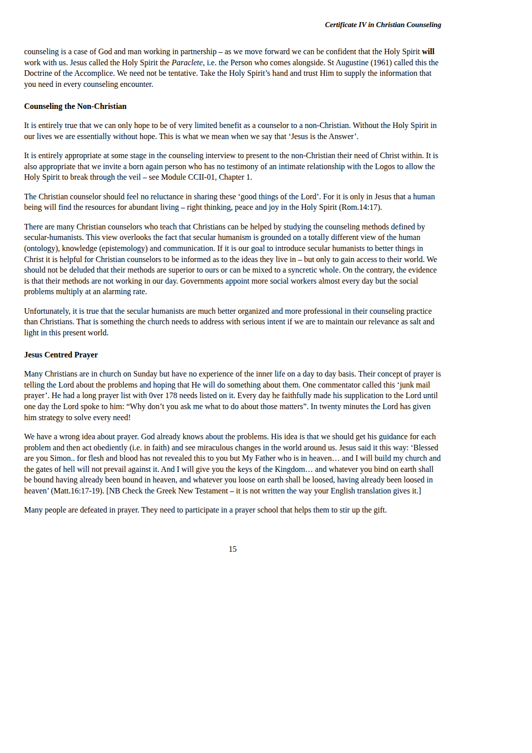Certificate IV in Christian Counseling
counseling is a case of God and man working in partnership – as we move forward we can be confident that the Holy Spirit will work with us. Jesus called the Holy Spirit the Paraclete, i.e. the Person who comes alongside. St Augustine (1961) called this the Doctrine of the Accomplice. We need not be tentative. Take the Holy Spirit’s hand and trust Him to supply the information that you need in every counseling encounter.
Counseling the Non-Christian
It is entirely true that we can only hope to be of very limited benefit as a counselor to a non-Christian. Without the Holy Spirit in our lives we are essentially without hope. This is what we mean when we say that ‘Jesus is the Answer’.
It is entirely appropriate at some stage in the counseling interview to present to the non-Christian their need of Christ within. It is also appropriate that we invite a born again person who has no testimony of an intimate relationship with the Logos to allow the Holy Spirit to break through the veil – see Module CCII-01, Chapter 1.
The Christian counselor should feel no reluctance in sharing these ‘good things of the Lord’. For it is only in Jesus that a human being will find the resources for abundant living – right thinking, peace and joy in the Holy Spirit (Rom.14:17).
There are many Christian counselors who teach that Christians can be helped by studying the counseling methods defined by secular-humanists. This view overlooks the fact that secular humanism is grounded on a totally different view of the human (ontology), knowledge (epistemology) and communication. If it is our goal to introduce secular humanists to better things in Christ it is helpful for Christian counselors to be informed as to the ideas they live in – but only to gain access to their world. We should not be deluded that their methods are superior to ours or can be mixed to a syncretic whole. On the contrary, the evidence is that their methods are not working in our day. Governments appoint more social workers almost every day but the social problems multiply at an alarming rate.
Unfortunately, it is true that the secular humanists are much better organized and more professional in their counseling practice than Christians. That is something the church needs to address with serious intent if we are to maintain our relevance as salt and light in this present world.
Jesus Centred Prayer
Many Christians are in church on Sunday but have no experience of the inner life on a day to day basis. Their concept of prayer is telling the Lord about the problems and hoping that He will do something about them. One commentator called this ‘junk mail prayer’. He had a long prayer list with 0ver 178 needs listed on it. Every day he faithfully made his supplication to the Lord until one day the Lord spoke to him: “Why don’t you ask me what to do about those matters”. In twenty minutes the Lord has given him strategy to solve every need!
We have a wrong idea about prayer. God already knows about the problems. His idea is that we should get his guidance for each problem and then act obediently (i.e. in faith) and see miraculous changes in the world around us. Jesus said it this way: ‘Blessed are you Simon.. for flesh and blood has not revealed this to you but My Father who is in heaven… and I will build my church and the gates of hell will not prevail against it. And I will give you the keys of the Kingdom… and whatever you bind on earth shall be bound having already been bound in heaven, and whatever you loose on earth shall be loosed, having already been loosed in heaven’ (Matt.16:17-19). [NB Check the Greek New Testament – it is not written the way your English translation gives it.]
Many people are defeated in prayer. They need to participate in a prayer school that helps them to stir up the gift.
15